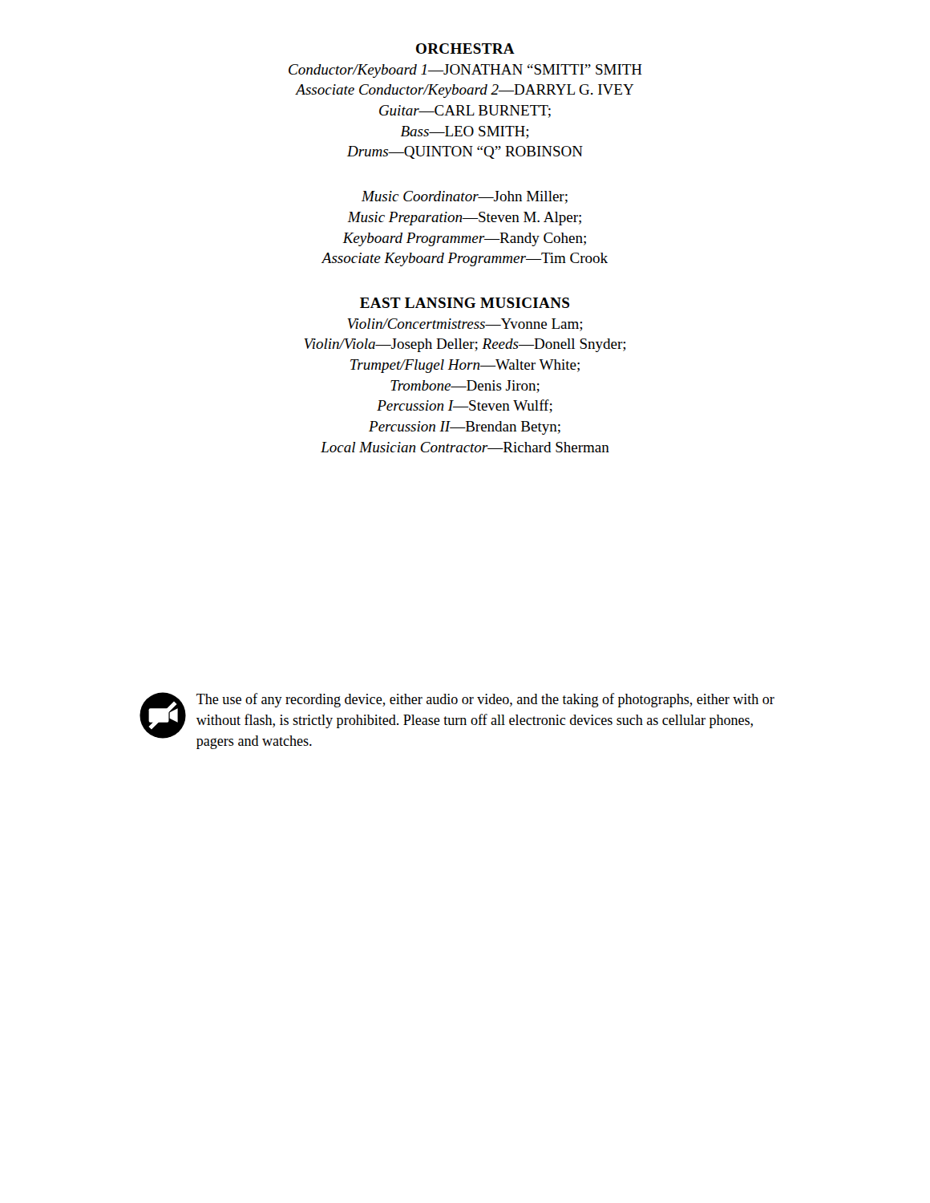ORCHESTRA
Conductor/Keyboard 1—JONATHAN “SMITTI” SMITH
Associate Conductor/Keyboard 2—DARRYL G. IVEY
Guitar—CARL BURNETT;
Bass—LEO SMITH;
Drums—QUINTON “Q” ROBINSON
Music Coordinator—John Miller;
Music Preparation—Steven M. Alper;
Keyboard Programmer—Randy Cohen;
Associate Keyboard Programmer—Tim Crook
EAST LANSING MUSICIANS
Violin/Concertmistress—Yvonne Lam;
Violin/Viola—Joseph Deller; Reeds—Donell Snyder;
Trumpet/Flugel Horn—Walter White;
Trombone—Denis Jiron;
Percussion I—Steven Wulff;
Percussion II—Brendan Betyn;
Local Musician Contractor—Richard Sherman
The use of any recording device, either audio or video, and the taking of photographs, either with or without flash, is strictly prohibited. Please turn off all electronic devices such as cellular phones, pagers and watches.